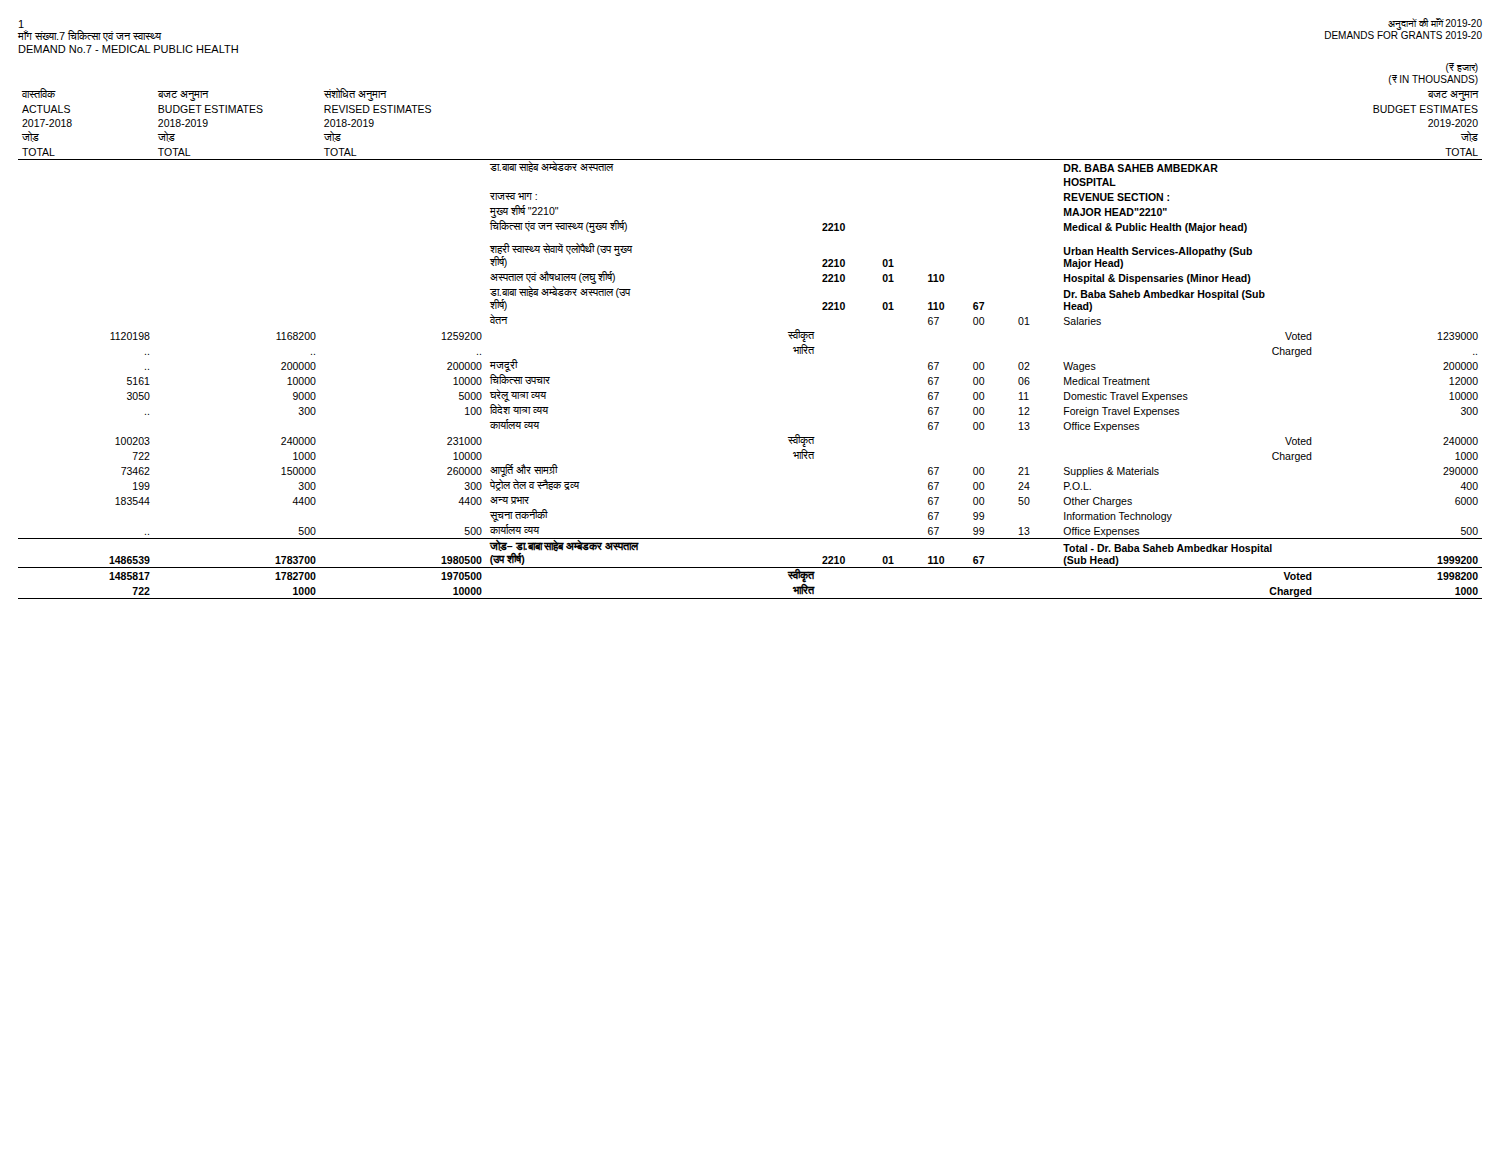1
माँग संख्या.7 चिकित्सा एवं जन स्वास्थ्य
DEMAND No.7 - MEDICAL PUBLIC HEALTH
अनुदानों की माँगें 2019-20
DEMANDS FOR GRANTS 2019-20
| | (₹ हजार) (₹ IN THOUSANDS) |
| वास्तविक | बजट अनुमान | संशोधित अनुमान | | | बजट अनुमान |
| ACTUALS | BUDGET ESTIMATES | REVISED ESTIMATES | | | BUDGET ESTIMATES |
| 2017-2018 | 2018-2019 | 2018-2019 | | | 2019-2020 |
| जोड़ | जोड़ | जोड़ | | | जोड़ |
| TOTAL | TOTAL | TOTAL | | | TOTAL |
| | डा.बाबा साहेब अम्बेडकर अस्पताल | | DR. BABA SAHEB AMBEDKAR | |
| | | | HOSPITAL | |
| | राजस्व भाग : | | REVENUE SECTION : | |
| | मुख्य शीर्ष "2210" | | MAJOR HEAD"2210" | |
| | चिकित्सा एंव जन स्वास्थ्य (मुख्य शीर्ष) | 2210 | | Medical & Public Health (Major head) | |
| | शहरी स्वास्थ्य सेवायें एलोपैथी (उप मुख्य शीर्ष) | 2210 | 01 | | Urban Health Services-Allopathy (Sub Major Head) | |
| | अस्पताल एवं औषधालय (लघु शीर्ष) | 2210 | 01 | 110 | | Hospital & Dispensaries (Minor Head) | |
| | डा.बाबा साहेब अम्बेडकर अस्पताल (उप शीर्ष) | 2210 | 01 | 110 | 67 | | Dr. Baba Saheb Ambedkar Hospital (Sub Head) | |
| | वेतन | | 67 | 00 | 01 | Salaries | |
| 1120198 | 1168200 | 1259200 | स्वीकृत | | Voted | 1239000 |
| .. | .. | .. | भारित | | Charged | .. |
| .. | 200000 | 200000 | मजदूरी | | 67 | 00 | 02 | Wages | 200000 |
| 5161 | 10000 | 10000 | चिकित्सा उपचार | | 67 | 00 | 06 | Medical Treatment | 12000 |
| 3050 | 9000 | 5000 | घरेलू यात्रा व्यय | | 67 | 00 | 11 | Domestic Travel Expenses | 10000 |
| .. | 300 | 100 | विदेश यात्रा व्यय | | 67 | 00 | 12 | Foreign Travel Expenses | 300 |
| | कार्यालय व्यय | | 67 | 00 | 13 | Office Expenses | |
| 100203 | 240000 | 231000 | स्वीकृत | | Voted | 240000 |
| 722 | 1000 | 10000 | भारित | | Charged | 1000 |
| 73462 | 150000 | 260000 | आपूर्ति और सामग्री | | 67 | 00 | 21 | Supplies & Materials | 290000 |
| 199 | 300 | 300 | पेट्रोल तेल व स्नैहक द्रव्य | | 67 | 00 | 24 | P.O.L. | 400 |
| 183544 | 4400 | 4400 | अन्य प्रभार | | 67 | 00 | 50 | Other Charges | 6000 |
| | सूचना तकनीकी | | 67 | 99 | | Information Technology | |
| .. | 500 | 500 | कार्यालय व्यय | | 67 | 99 | 13 | Office Expenses | 500 |
| 1486539 | 1783700 | 1980500 | जोड़– डा.बाबा साहेब अम्बेडकर अस्पताल (उप शीर्ष) | 2210 | 01 | 110 | 67 | | Total - Dr. Baba Saheb Ambedkar Hospital (Sub Head) | 1999200 |
| 1485817 | 1782700 | 1970500 | स्वीकृत | | Voted | 1998200 |
| 722 | 1000 | 10000 | भारित | | Charged | 1000 |